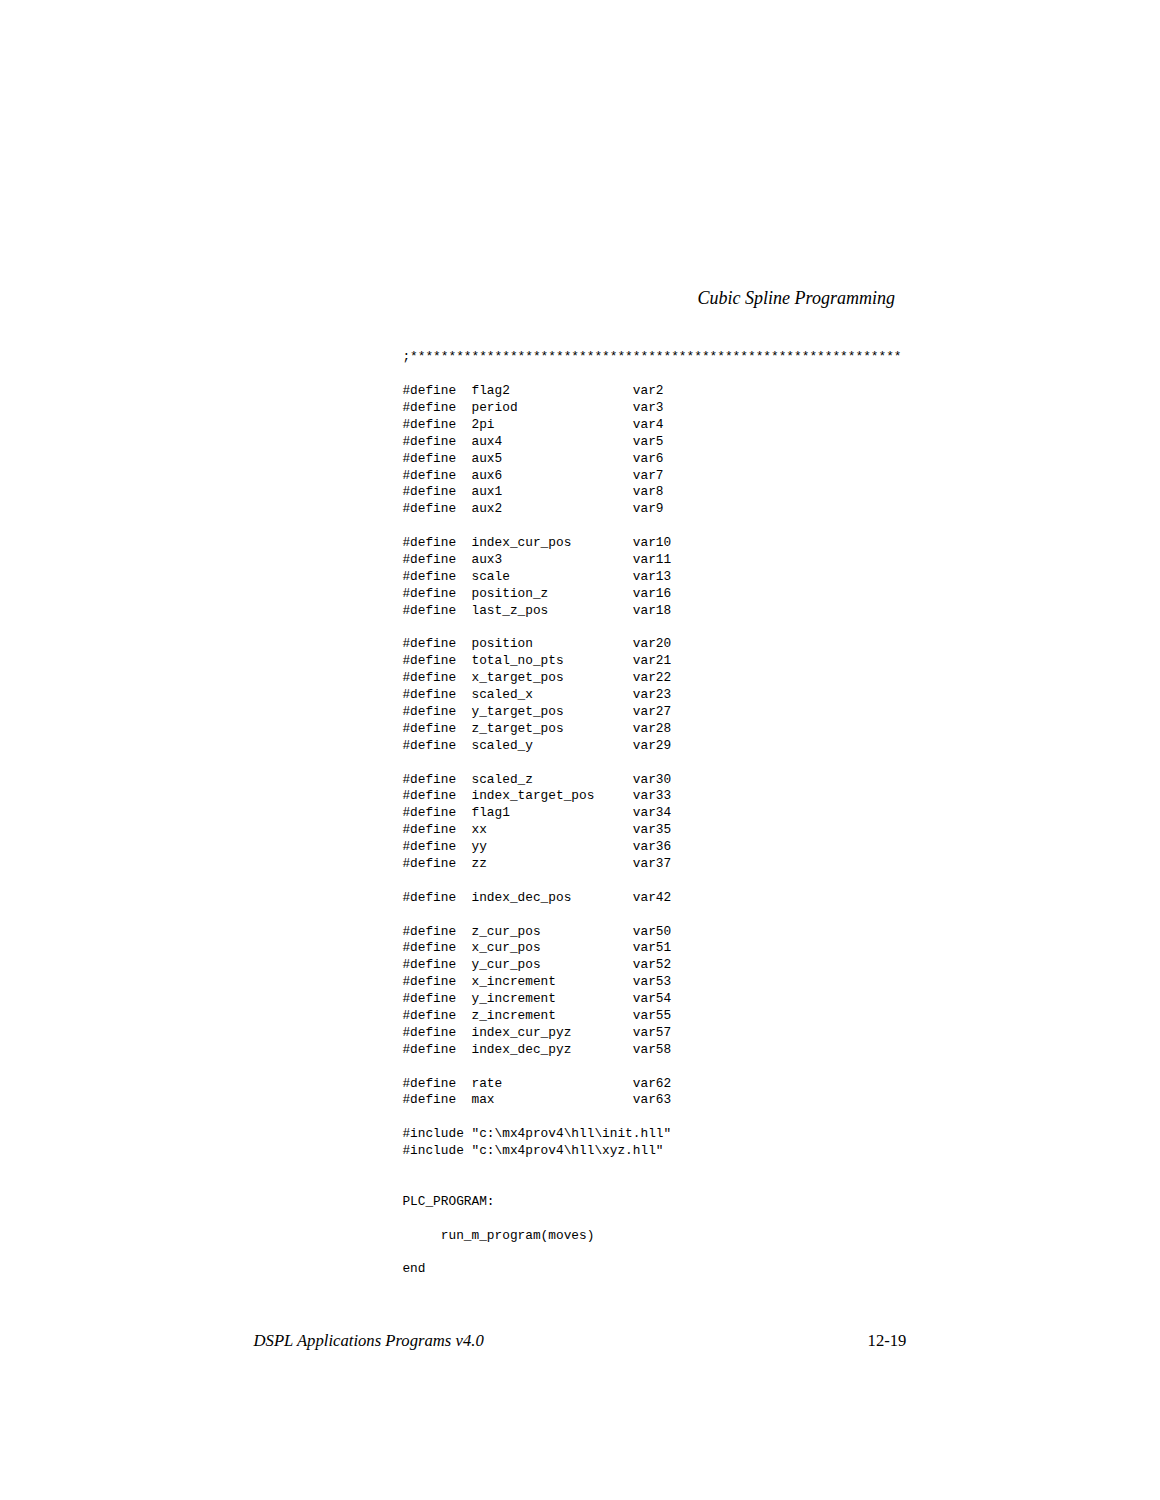Cubic Spline Programming
;****************************************************************

#define  flag2                var2
#define  period               var3
#define  2pi                  var4
#define  aux4                 var5
#define  aux5                 var6
#define  aux6                 var7
#define  aux1                 var8
#define  aux2                 var9

#define  index_cur_pos        var10
#define  aux3                 var11
#define  scale                var13
#define  position_z           var16
#define  last_z_pos           var18

#define  position             var20
#define  total_no_pts         var21
#define  x_target_pos         var22
#define  scaled_x             var23
#define  y_target_pos         var27
#define  z_target_pos         var28
#define  scaled_y             var29

#define  scaled_z             var30
#define  index_target_pos     var33
#define  flag1                var34
#define  xx                   var35
#define  yy                   var36
#define  zz                   var37

#define  index_dec_pos        var42

#define  z_cur_pos            var50
#define  x_cur_pos            var51
#define  y_cur_pos            var52
#define  x_increment          var53
#define  y_increment          var54
#define  z_increment          var55
#define  index_cur_pyz        var57
#define  index_dec_pyz        var58

#define  rate                 var62
#define  max                  var63

#include "c:\mx4prov4\hll\init.hll"
#include "c:\mx4prov4\hll\xyz.hll"


PLC_PROGRAM:

     run_m_program(moves)

end
DSPL Applications Programs v4.0 12-19